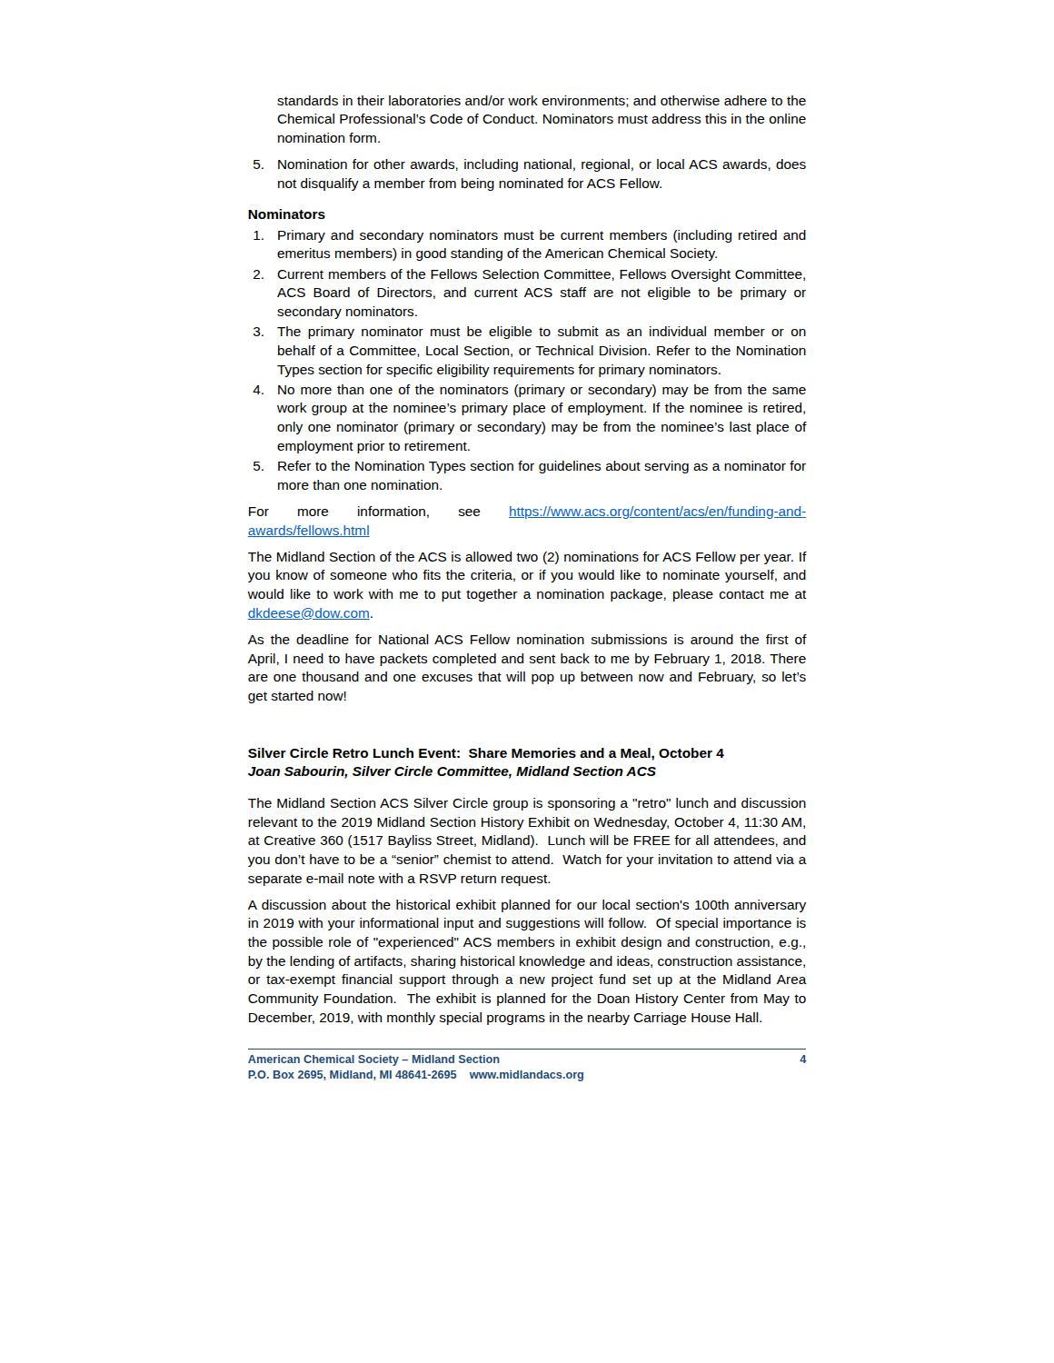standards in their laboratories and/or work environments; and otherwise adhere to the Chemical Professional’s Code of Conduct. Nominators must address this in the online nomination form.
5. Nomination for other awards, including national, regional, or local ACS awards, does not disqualify a member from being nominated for ACS Fellow.
Nominators
1. Primary and secondary nominators must be current members (including retired and emeritus members) in good standing of the American Chemical Society.
2. Current members of the Fellows Selection Committee, Fellows Oversight Committee, ACS Board of Directors, and current ACS staff are not eligible to be primary or secondary nominators.
3. The primary nominator must be eligible to submit as an individual member or on behalf of a Committee, Local Section, or Technical Division. Refer to the Nomination Types section for specific eligibility requirements for primary nominators.
4. No more than one of the nominators (primary or secondary) may be from the same work group at the nominee’s primary place of employment. If the nominee is retired, only one nominator (primary or secondary) may be from the nominee’s last place of employment prior to retirement.
5. Refer to the Nomination Types section for guidelines about serving as a nominator for more than one nomination.
For more information, see https://www.acs.org/content/acs/en/funding-and-awards/fellows.html
The Midland Section of the ACS is allowed two (2) nominations for ACS Fellow per year. If you know of someone who fits the criteria, or if you would like to nominate yourself, and would like to work with me to put together a nomination package, please contact me at dkdeese@dow.com.
As the deadline for National ACS Fellow nomination submissions is around the first of April, I need to have packets completed and sent back to me by February 1, 2018. There are one thousand and one excuses that will pop up between now and February, so let’s get started now!
Silver Circle Retro Lunch Event: Share Memories and a Meal, October 4
Joan Sabourin, Silver Circle Committee, Midland Section ACS
The Midland Section ACS Silver Circle group is sponsoring a "retro" lunch and discussion relevant to the 2019 Midland Section History Exhibit on Wednesday, October 4, 11:30 AM, at Creative 360 (1517 Bayliss Street, Midland). Lunch will be FREE for all attendees, and you don’t have to be a “senior” chemist to attend. Watch for your invitation to attend via a separate e-mail note with a RSVP return request.
A discussion about the historical exhibit planned for our local section's 100th anniversary in 2019 with your informational input and suggestions will follow. Of special importance is the possible role of "experienced" ACS members in exhibit design and construction, e.g., by the lending of artifacts, sharing historical knowledge and ideas, construction assistance, or tax-exempt financial support through a new project fund set up at the Midland Area Community Foundation. The exhibit is planned for the Doan History Center from May to December, 2019, with monthly special programs in the nearby Carriage House Hall.
American Chemical Society – Midland Section
P.O. Box 2695, Midland, MI 48641-2695 www.midlandacs.org
4